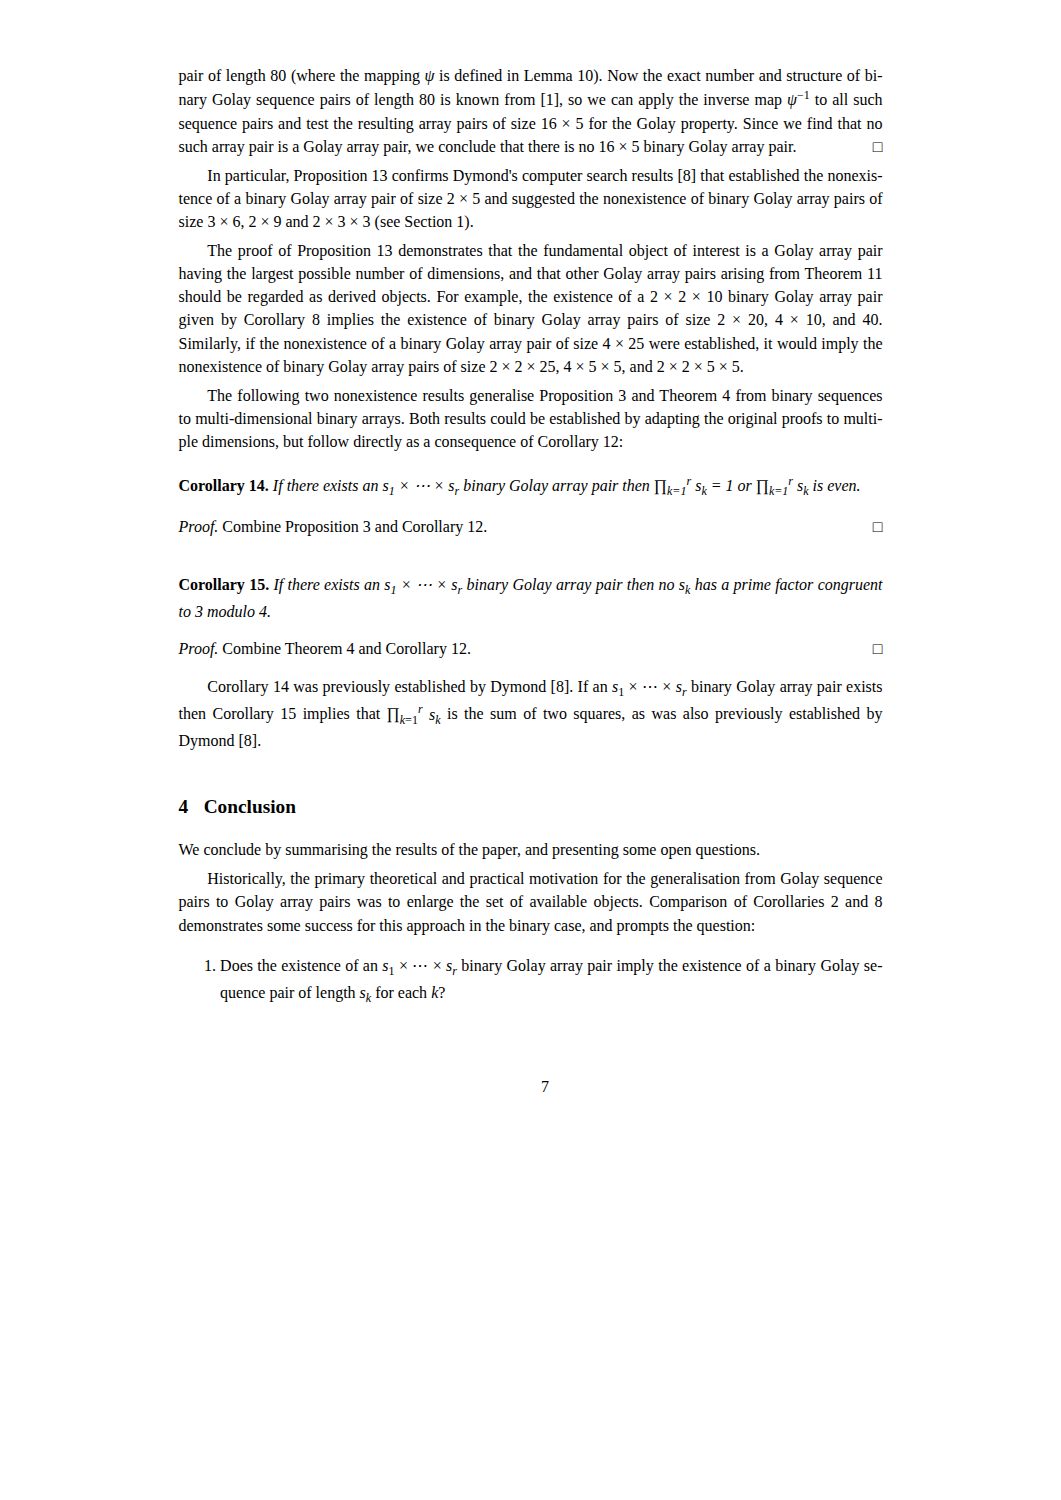pair of length 80 (where the mapping ψ is defined in Lemma 10). Now the exact number and structure of binary Golay sequence pairs of length 80 is known from [1], so we can apply the inverse map ψ−1 to all such sequence pairs and test the resulting array pairs of size 16 × 5 for the Golay property. Since we find that no such array pair is a Golay array pair, we conclude that there is no 16 × 5 binary Golay array pair.
In particular, Proposition 13 confirms Dymond's computer search results [8] that established the nonexistence of a binary Golay array pair of size 2 × 5 and suggested the nonexistence of binary Golay array pairs of size 3 × 6, 2 × 9 and 2 × 3 × 3 (see Section 1).
The proof of Proposition 13 demonstrates that the fundamental object of interest is a Golay array pair having the largest possible number of dimensions, and that other Golay array pairs arising from Theorem 11 should be regarded as derived objects. For example, the existence of a 2 × 2 × 10 binary Golay array pair given by Corollary 8 implies the existence of binary Golay array pairs of size 2 × 20, 4 × 10, and 40. Similarly, if the nonexistence of a binary Golay array pair of size 4 × 25 were established, it would imply the nonexistence of binary Golay array pairs of size 2 × 2 × 25, 4 × 5 × 5, and 2 × 2 × 5 × 5.
The following two nonexistence results generalise Proposition 3 and Theorem 4 from binary sequences to multi-dimensional binary arrays. Both results could be established by adapting the original proofs to multiple dimensions, but follow directly as a consequence of Corollary 12:
Corollary 14. If there exists an s1 × ⋯ × sr binary Golay array pair then ∏k=1r sk = 1 or ∏k=1r sk is even.
Proof. Combine Proposition 3 and Corollary 12.
Corollary 15. If there exists an s1 × ⋯ × sr binary Golay array pair then no sk has a prime factor congruent to 3 modulo 4.
Proof. Combine Theorem 4 and Corollary 12.
Corollary 14 was previously established by Dymond [8]. If an s1 × ⋯ × sr binary Golay array pair exists then Corollary 15 implies that ∏k=1r sk is the sum of two squares, as was also previously established by Dymond [8].
4 Conclusion
We conclude by summarising the results of the paper, and presenting some open questions.
Historically, the primary theoretical and practical motivation for the generalisation from Golay sequence pairs to Golay array pairs was to enlarge the set of available objects. Comparison of Corollaries 2 and 8 demonstrates some success for this approach in the binary case, and prompts the question:
Does the existence of an s1 × ⋯ × sr binary Golay array pair imply the existence of a binary Golay sequence pair of length sk for each k?
7